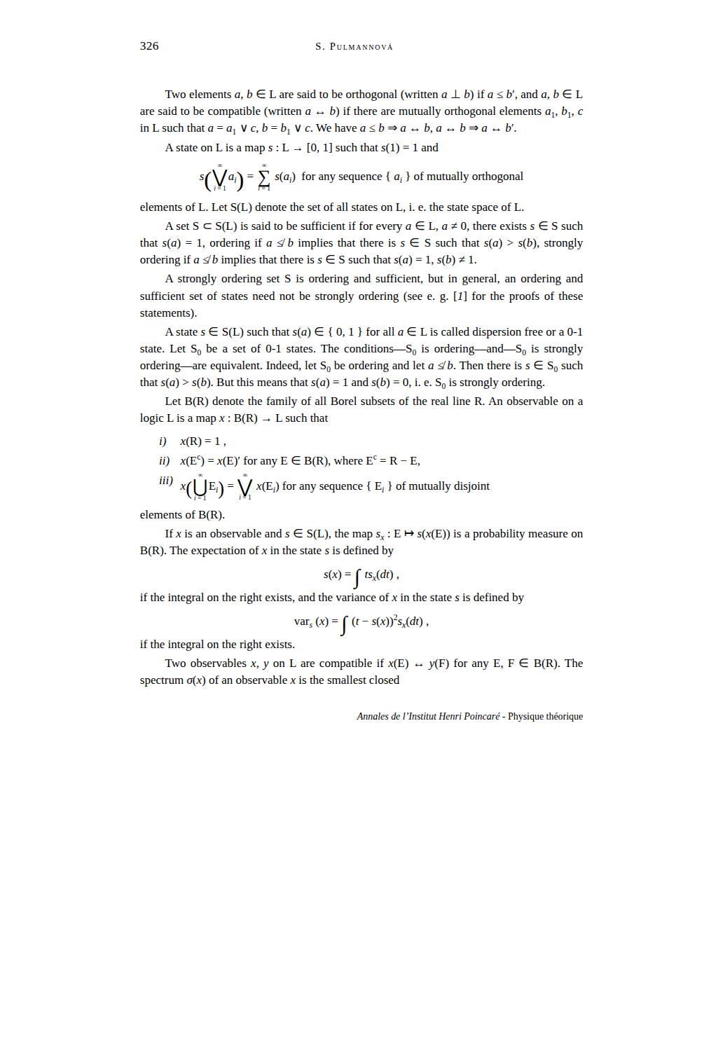326 S. Pulmannová
Two elements a, b ∈ L are said to be orthogonal (written a ⊥ b) if a ≤ b′, and a, b ∈ L are said to be compatible (written a ↔ b) if there are mutually orthogonal elements a1, b1, c in L such that a = a1 ∨ c, b = b1 ∨ c. We have a ≤ b ⇒ a ↔ b, a ↔ b ⇒ a ↔ b′.
A state on L is a map s : L → [0, 1] such that s(1) = 1 and
s(∞⋁i = 1 ai) = ∞∑i = 1 s(ai) for any sequence { ai } of mutually orthogonal
elements of L. Let S(L) denote the set of all states on L, i. e. the state space of L.
A set S ⊂ S(L) is said to be sufficient if for every a ∈ L, a ≠ 0, there exists s ∈ S such that s(a) = 1, ordering if a ≰ b implies that there is s ∈ S such that s(a) > s(b), strongly ordering if a ≰ b implies that there is s ∈ S such that s(a) = 1, s(b) ≠ 1.
A strongly ordering set S is ordering and sufficient, but in general, an ordering and sufficient set of states need not be strongly ordering (see e. g. [1] for the proofs of these statements).
A state s ∈ S(L) such that s(a) ∈ { 0, 1 } for all a ∈ L is called dispersion free or a 0-1 state. Let S0 be a set of 0-1 states. The conditions—S0 is ordering—and—S0 is strongly ordering—are equivalent. Indeed, let S0 be ordering and let a ≰ b. Then there is s ∈ S0 such that s(a) > s(b). But this means that s(a) = 1 and s(b) = 0, i. e. S0 is strongly ordering.
Let B(R) denote the family of all Borel subsets of the real line R. An observable on a logic L is a map x : B(R) → L such that
i) x(R) = 1 ,
ii) x(Ec) = x(E)′ for any E ∈ B(R), where Ec = R − E,
iii) x(∞⋃i = 1 Ei) = ∞⋁i = 1 x(Ei) for any sequence { Ei } of mutually disjoint
elements of B(R).
If x is an observable and s ∈ S(L), the map sx : E ↦ s(x(E)) is a probability measure on B(R). The expectation of x in the state s is defined by
s(x) = ∫ tsx(dt) ,
if the integral on the right exists, and the variance of x in the state s is defined by
vars (x) = ∫ (t − s(x))2sx(dt) ,
if the integral on the right exists.
Two observables x, y on L are compatible if x(E) ↔ y(F) for any E, F ∈ B(R). The spectrum σ(x) of an observable x is the smallest closed
Annales de l’Institut Henri Poincaré - Physique théorique